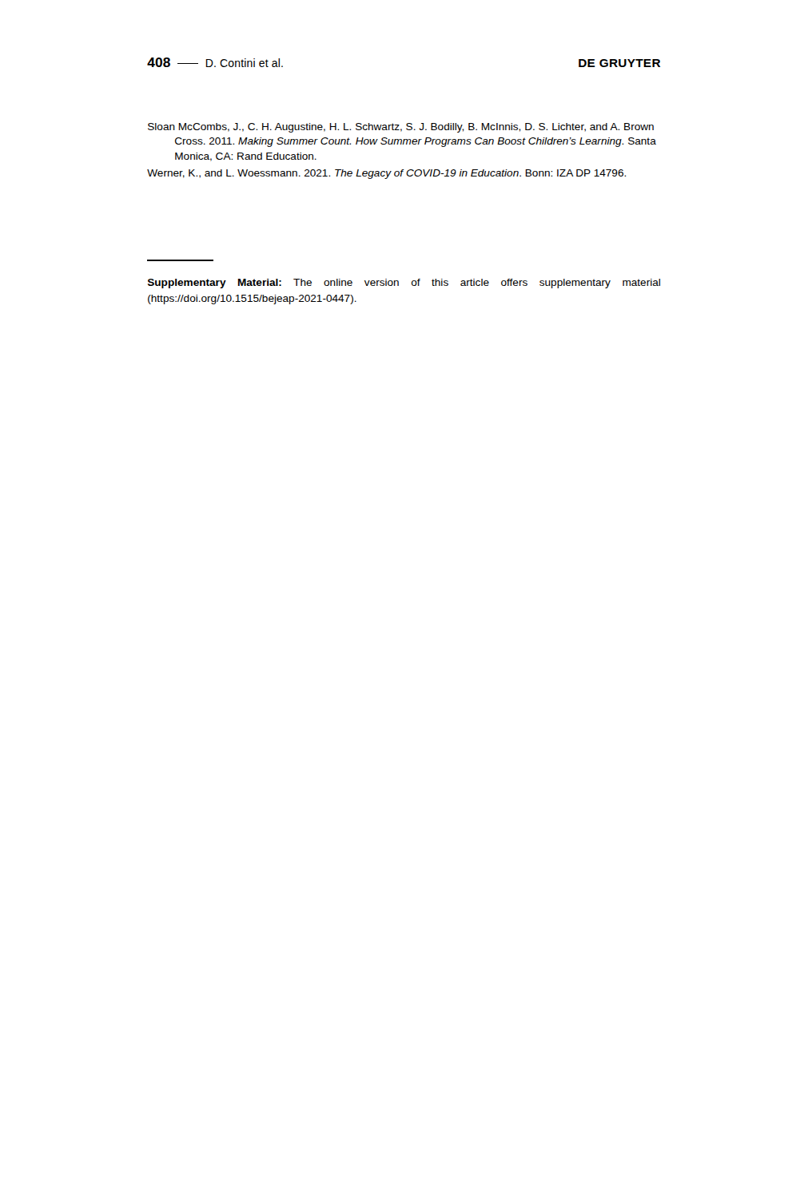408 D. Contini et al.
DE GRUYTER
Sloan McCombs, J., C. H. Augustine, H. L. Schwartz, S. J. Bodilly, B. McInnis, D. S. Lichter, and A. Brown Cross. 2011. Making Summer Count. How Summer Programs Can Boost Children’s Learning. Santa Monica, CA: Rand Education.
Werner, K., and L. Woessmann. 2021. The Legacy of COVID-19 in Education. Bonn: IZA DP 14796.
Supplementary Material: The online version of this article offers supplementary material (https://doi.org/10.1515/bejeap-2021-0447).